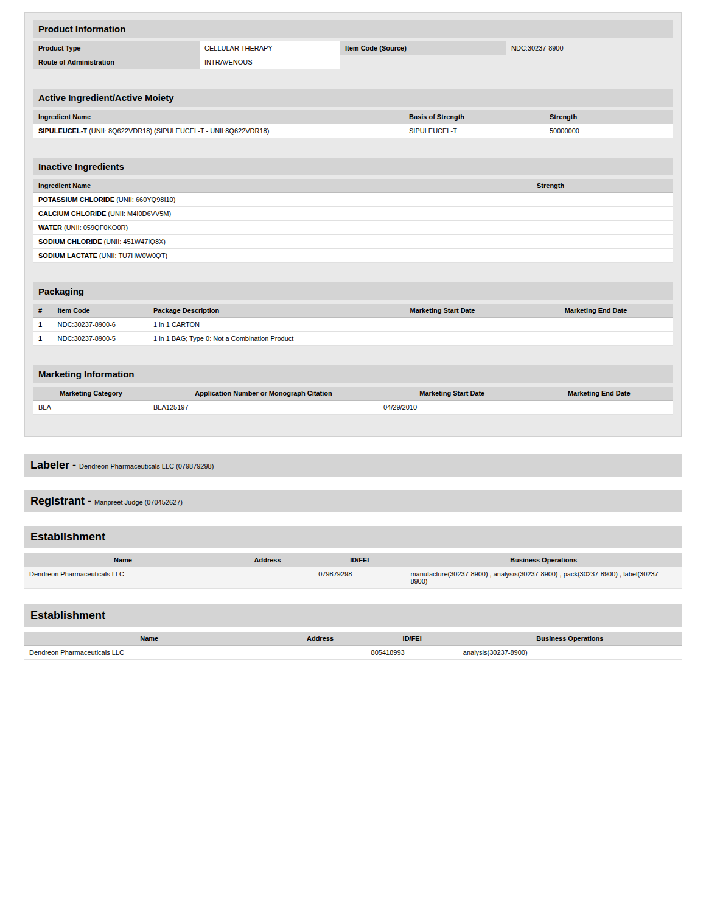Product Information
| Product Type | CELLULAR THERAPY | Item Code (Source) | NDC:30237-8900 |
| Route of Administration | INTRAVENOUS | | |
Active Ingredient/Active Moiety
| Ingredient Name | Basis of Strength | Strength |
| --- | --- | --- |
| SIPULEUCEL-T (UNII: 8Q622VDR18) (SIPULEUCEL-T - UNII:8Q622VDR18) | SIPULEUCEL-T | 50000000 |
Inactive Ingredients
| Ingredient Name | Strength |
| --- | --- |
| POTASSIUM CHLORIDE (UNII: 660YQ98I10) | |
| CALCIUM CHLORIDE (UNII: M4I0D6VV5M) | |
| WATER (UNII: 059QF0KO0R) | |
| SODIUM CHLORIDE (UNII: 451W47IQ8X) | |
| SODIUM LACTATE (UNII: TU7HW0W0QT) | |
Packaging
| # | Item Code | Package Description | Marketing Start Date | Marketing End Date |
| --- | --- | --- | --- | --- |
| 1 | NDC:30237-8900-6 | 1 in 1 CARTON | | |
| 1 | NDC:30237-8900-5 | 1 in 1 BAG; Type 0: Not a Combination Product | | |
Marketing Information
| Marketing Category | Application Number or Monograph Citation | Marketing Start Date | Marketing End Date |
| --- | --- | --- | --- |
| BLA | BLA125197 | 04/29/2010 | |
Labeler - Dendreon Pharmaceuticals LLC (079879298)
Registrant - Manpreet Judge (070452627)
Establishment
| Name | Address | ID/FEI | Business Operations |
| --- | --- | --- | --- |
| Dendreon Pharmaceuticals LLC | | 079879298 | manufacture(30237-8900) , analysis(30237-8900) , pack(30237-8900) , label(30237-8900) |
Establishment
| Name | Address | ID/FEI | Business Operations |
| --- | --- | --- | --- |
| Dendreon Pharmaceuticals LLC | | 805418993 | analysis(30237-8900) |